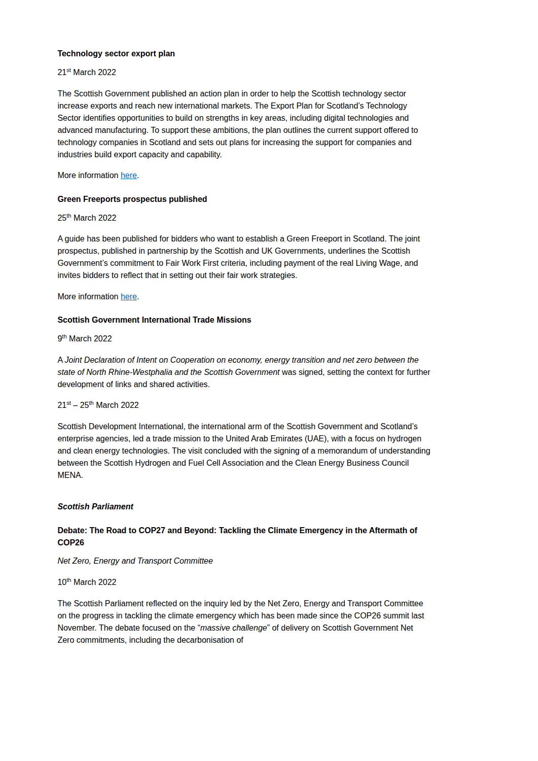Technology sector export plan
21st March 2022
The Scottish Government published an action plan in order to help the Scottish technology sector increase exports and reach new international markets. The Export Plan for Scotland’s Technology Sector identifies opportunities to build on strengths in key areas, including digital technologies and advanced manufacturing. To support these ambitions, the plan outlines the current support offered to technology companies in Scotland and sets out plans for increasing the support for companies and industries build export capacity and capability.
More information here.
Green Freeports prospectus published
25th March 2022
A guide has been published for bidders who want to establish a Green Freeport in Scotland. The joint prospectus, published in partnership by the Scottish and UK Governments, underlines the Scottish Government’s commitment to Fair Work First criteria, including payment of the real Living Wage, and invites bidders to reflect that in setting out their fair work strategies.
More information here.
Scottish Government International Trade Missions
9th March 2022
A Joint Declaration of Intent on Cooperation on economy, energy transition and net zero between the state of North Rhine-Westphalia and the Scottish Government was signed, setting the context for further development of links and shared activities.
21st – 25th March 2022
Scottish Development International, the international arm of the Scottish Government and Scotland’s enterprise agencies, led a trade mission to the United Arab Emirates (UAE), with a focus on hydrogen and clean energy technologies. The visit concluded with the signing of a memorandum of understanding between the Scottish Hydrogen and Fuel Cell Association and the Clean Energy Business Council MENA.
Scottish Parliament
Debate: The Road to COP27 and Beyond: Tackling the Climate Emergency in the Aftermath of COP26
Net Zero, Energy and Transport Committee
10th March 2022
The Scottish Parliament reflected on the inquiry led by the Net Zero, Energy and Transport Committee on the progress in tackling the climate emergency which has been made since the COP26 summit last November. The debate focused on the “massive challenge” of delivery on Scottish Government Net Zero commitments, including the decarbonisation of